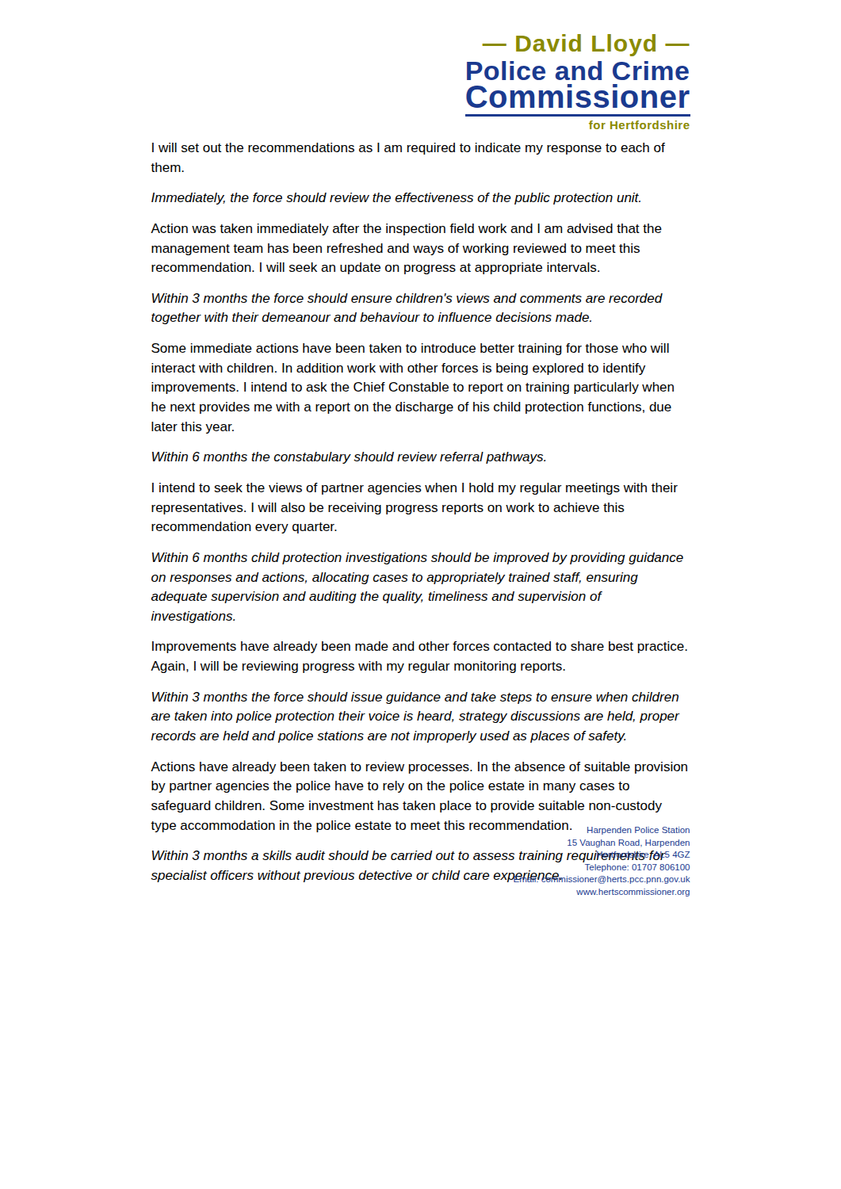— David Lloyd —
Police and Crime
Commissioner
for Hertfordshire
I will set out the recommendations as I am required to indicate my response to each of them.
Immediately, the force should review the effectiveness of the public protection unit.
Action was taken immediately after the inspection field work and I am advised that the management team has been refreshed and ways of working reviewed to meet this recommendation. I will seek an update on progress at appropriate intervals.
Within 3 months the force should ensure children's views and comments are recorded together with their demeanour and behaviour to influence decisions made.
Some immediate actions have been taken to introduce better training for those who will interact with children. In addition work with other forces is being explored to identify improvements. I intend to ask the Chief Constable to report on training particularly when he next provides me with a report on the discharge of his child protection functions, due later this year.
Within 6 months the constabulary should review referral pathways.
I intend to seek the views of partner agencies when I hold my regular meetings with their representatives. I will also be receiving progress reports on work to achieve this recommendation every quarter.
Within 6 months child protection investigations should be improved by providing guidance on responses and actions, allocating cases to appropriately trained staff, ensuring adequate supervision and auditing the quality, timeliness and supervision of investigations.
Improvements have already been made and other forces contacted to share best practice. Again, I will be reviewing progress with my regular monitoring reports.
Within 3 months the force should issue guidance and take steps to ensure when children are taken into police protection their voice is heard, strategy discussions are held, proper records are held and police stations are not improperly used as places of safety.
Actions have already been taken to review processes. In the absence of suitable provision by partner agencies the police have to rely on the police estate in many cases to safeguard children. Some investment has taken place to provide suitable non-custody type accommodation in the police estate to meet this recommendation.
Within 3 months a skills audit should be carried out to assess training requirements for specialist officers without previous detective or child care experience.
Harpenden Police Station
15 Vaughan Road, Harpenden
Hertfordshire, AL5 4GZ
Telephone: 01707 806100
Email: commissioner@herts.pcc.pnn.gov.uk
www.hertscommissioner.org